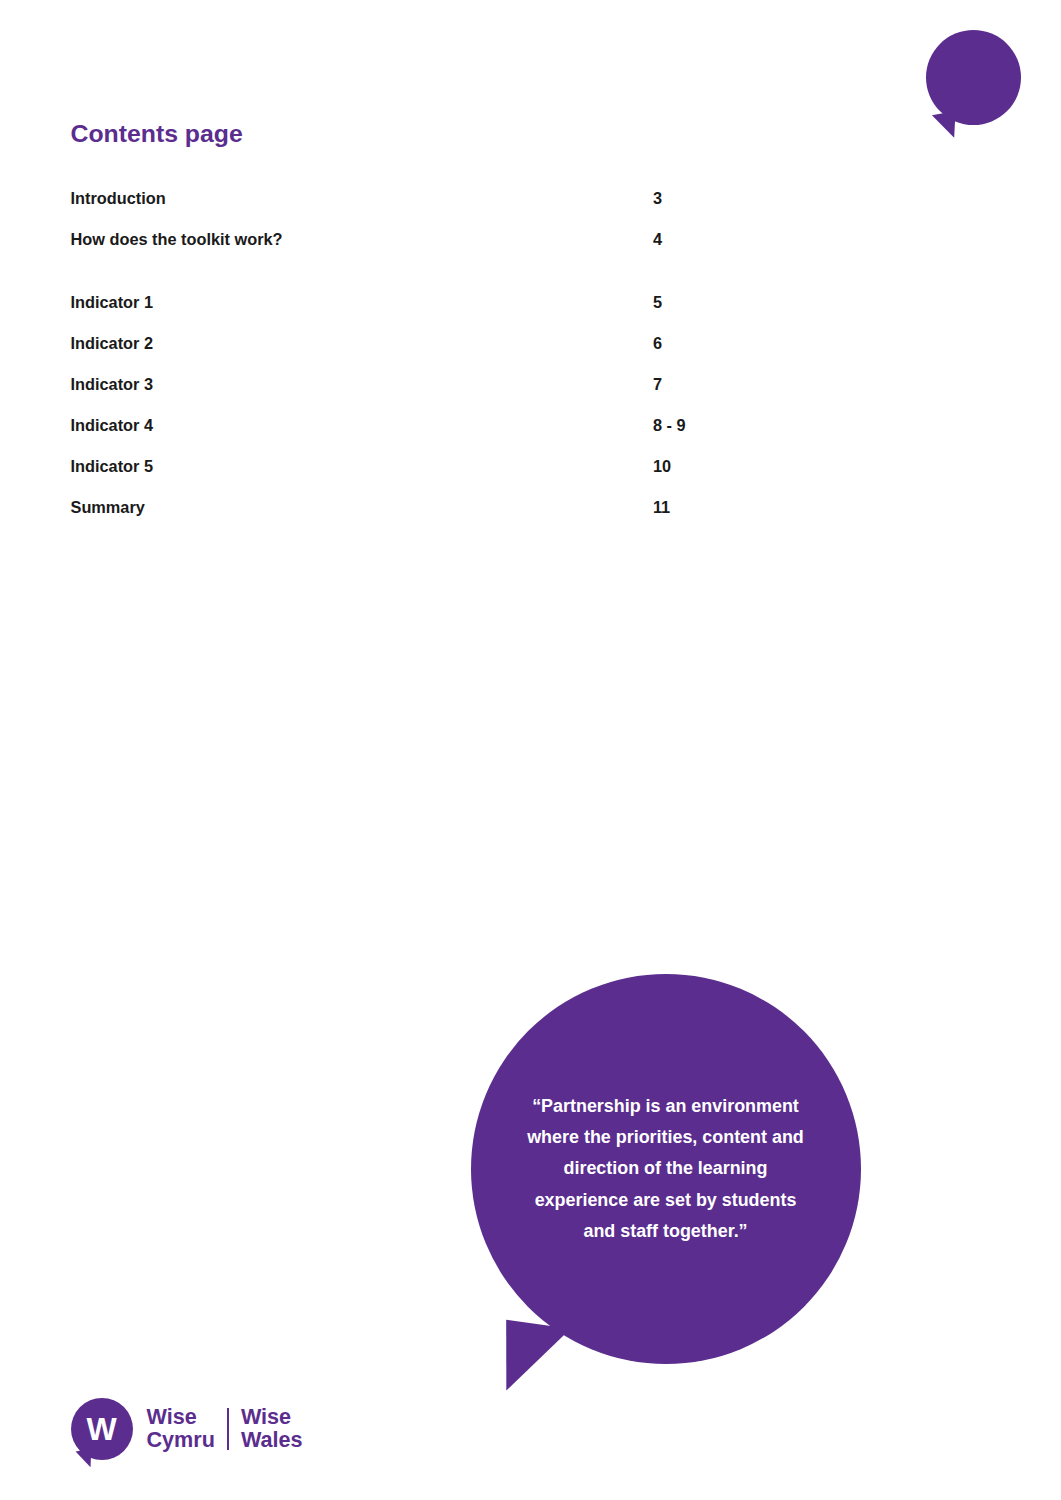Contents page
| Introduction | 3 |
| How does the toolkit work? | 4 |
| Indicator 1 | 5 |
| Indicator 2 | 6 |
| Indicator 3 | 7 |
| Indicator 4 | 8 - 9 |
| Indicator 5 | 10 |
| Summary | 11 |
“Partnership is an environment where the priorities, content and direction of the learning experience are set by students and staff together.”
W
Wise Cymru
Wise Wales